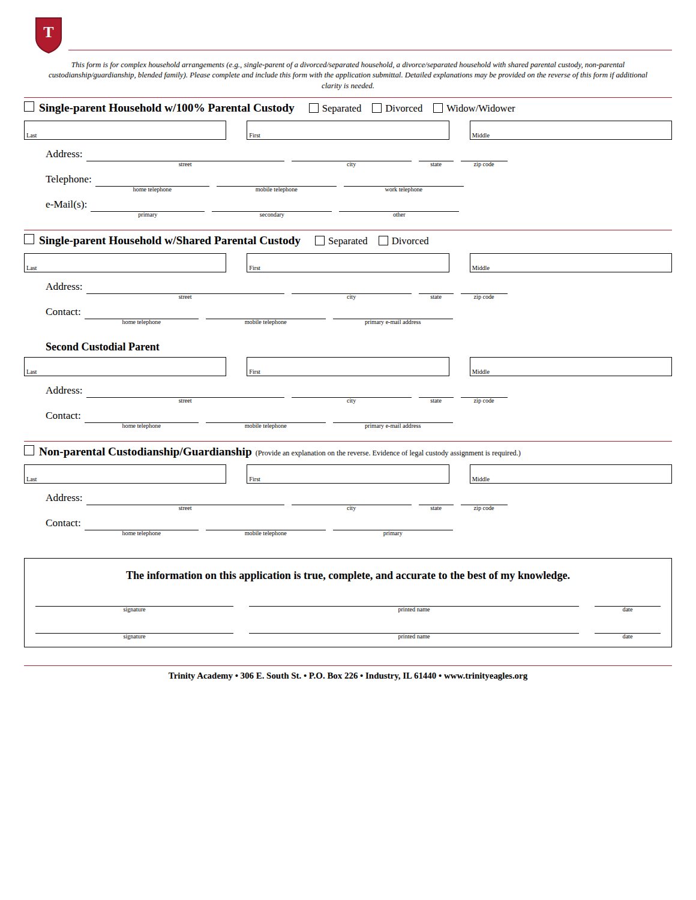T
This form is for complex household arrangements (e.g., single-parent of a divorced/separated household, a divorce/separated household with shared parental custody, non-parental custodianship/guardianship, blended family). Please complete and include this form with the application submittal. Detailed explanations may be provided on the reverse of this form if additional clarity is needed.
Single-parent Household w/100% Parental Custody Separated Divorced Widow/Widower
Last
First
Middle
Address: street city state zip code
Telephone: home telephone mobile telephone work telephone
e-Mail(s): primary secondary other
Single-parent Household w/Shared Parental Custody Separated Divorced
Last
First
Middle
Address: street city state zip code
Contact: home telephone mobile telephone primary e-mail address
Second Custodial Parent
Last
First
Middle
Address: street city state zip code
Contact: home telephone mobile telephone primary e-mail address
Non-parental Custodianship/Guardianship (Provide an explanation on the reverse. Evidence of legal custody assignment is required.)
Last
First
Middle
Address: street city state zip code
Contact: home telephone mobile telephone primary
The information on this application is true, complete, and accurate to the best of my knowledge.
signature printed name date
signature printed name date
Trinity Academy • 306 E. South St. • P.O. Box 226 • Industry, IL 61440 • www.trinityeagles.org